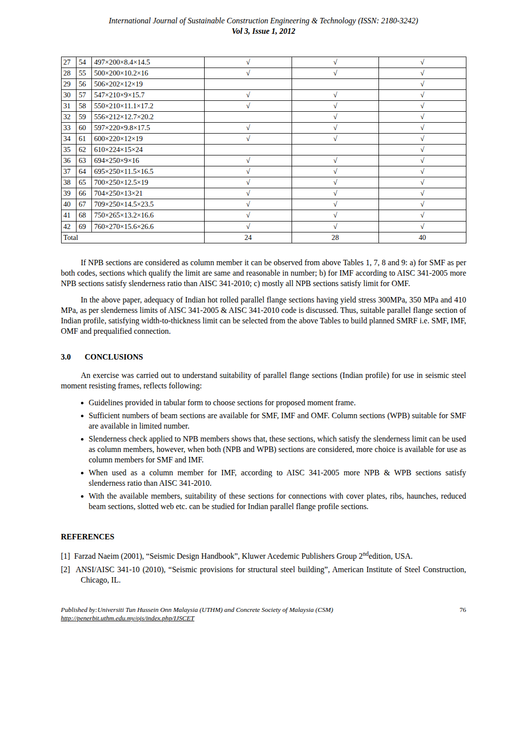International Journal of Sustainable Construction Engineering & Technology (ISSN: 2180-3242) Vol 3, Issue 1, 2012
| 27 | 54 | 497×200×8.4×14.5 | √ | √ | √ |
| 28 | 55 | 500×200×10.2×16 | √ | √ | √ |
| 29 | 56 | 506×202×12×19 | | | √ |
| 30 | 57 | 547×210×9×15.7 | √ | √ | √ |
| 31 | 58 | 550×210×11.1×17.2 | √ | √ | √ |
| 32 | 59 | 556×212×12.7×20.2 | | √ | √ |
| 33 | 60 | 597×220×9.8×17.5 | √ | √ | √ |
| 34 | 61 | 600×220×12×19 | √ | √ | √ |
| 35 | 62 | 610×224×15×24 | | | √ |
| 36 | 63 | 694×250×9×16 | √ | √ | √ |
| 37 | 64 | 695×250×11.5×16.5 | √ | √ | √ |
| 38 | 65 | 700×250×12.5×19 | √ | √ | √ |
| 39 | 66 | 704×250×13×21 | √ | √ | √ |
| 40 | 67 | 709×250×14.5×23.5 | √ | √ | √ |
| 41 | 68 | 750×265×13.2×16.6 | √ | √ | √ |
| 42 | 69 | 760×270×15.6×26.6 | √ | √ | √ |
| Total | 24 | 28 | 40 |
If NPB sections are considered as column member it can be observed from above Tables 1, 7, 8 and 9: a) for SMF as per both codes, sections which qualify the limit are same and reasonable in number; b) for IMF according to AISC 341-2005 more NPB sections satisfy slenderness ratio than AISC 341-2010; c) mostly all NPB sections satisfy limit for OMF.
In the above paper, adequacy of Indian hot rolled parallel flange sections having yield stress 300MPa, 350 MPa and 410 MPa, as per slenderness limits of AISC 341-2005 & AISC 341-2010 code is discussed. Thus, suitable parallel flange section of Indian profile, satisfying width-to-thickness limit can be selected from the above Tables to build planned SMRF i.e. SMF, IMF, OMF and prequalified connection.
3.0 CONCLUSIONS
An exercise was carried out to understand suitability of parallel flange sections (Indian profile) for use in seismic steel moment resisting frames, reflects following:
Guidelines provided in tabular form to choose sections for proposed moment frame.
Sufficient numbers of beam sections are available for SMF, IMF and OMF. Column sections (WPB) suitable for SMF are available in limited number.
Slenderness check applied to NPB members shows that, these sections, which satisfy the slenderness limit can be used as column members, however, when both (NPB and WPB) sections are considered, more choice is available for use as column members for SMF and IMF.
When used as a column member for IMF, according to AISC 341-2005 more NPB & WPB sections satisfy slenderness ratio than AISC 341-2010.
With the available members, suitability of these sections for connections with cover plates, ribs, haunches, reduced beam sections, slotted web etc. can be studied for Indian parallel flange profile sections.
REFERENCES
[1] Farzad Naeim (2001), “Seismic Design Handbook”, Kluwer Acedemic Publishers Group 2ndedition, USA.
[2] ANSI/AISC 341-10 (2010), “Seismic provisions for structural steel building”, American Institute of Steel Construction, Chicago, IL.
Published by:Universiti Tun Hussein Onn Malaysia (UTHM) and Concrete Society of Malaysia (CSM)
http://penerbit.uthm.edu.my/ojs/index.php/IJSCET
76